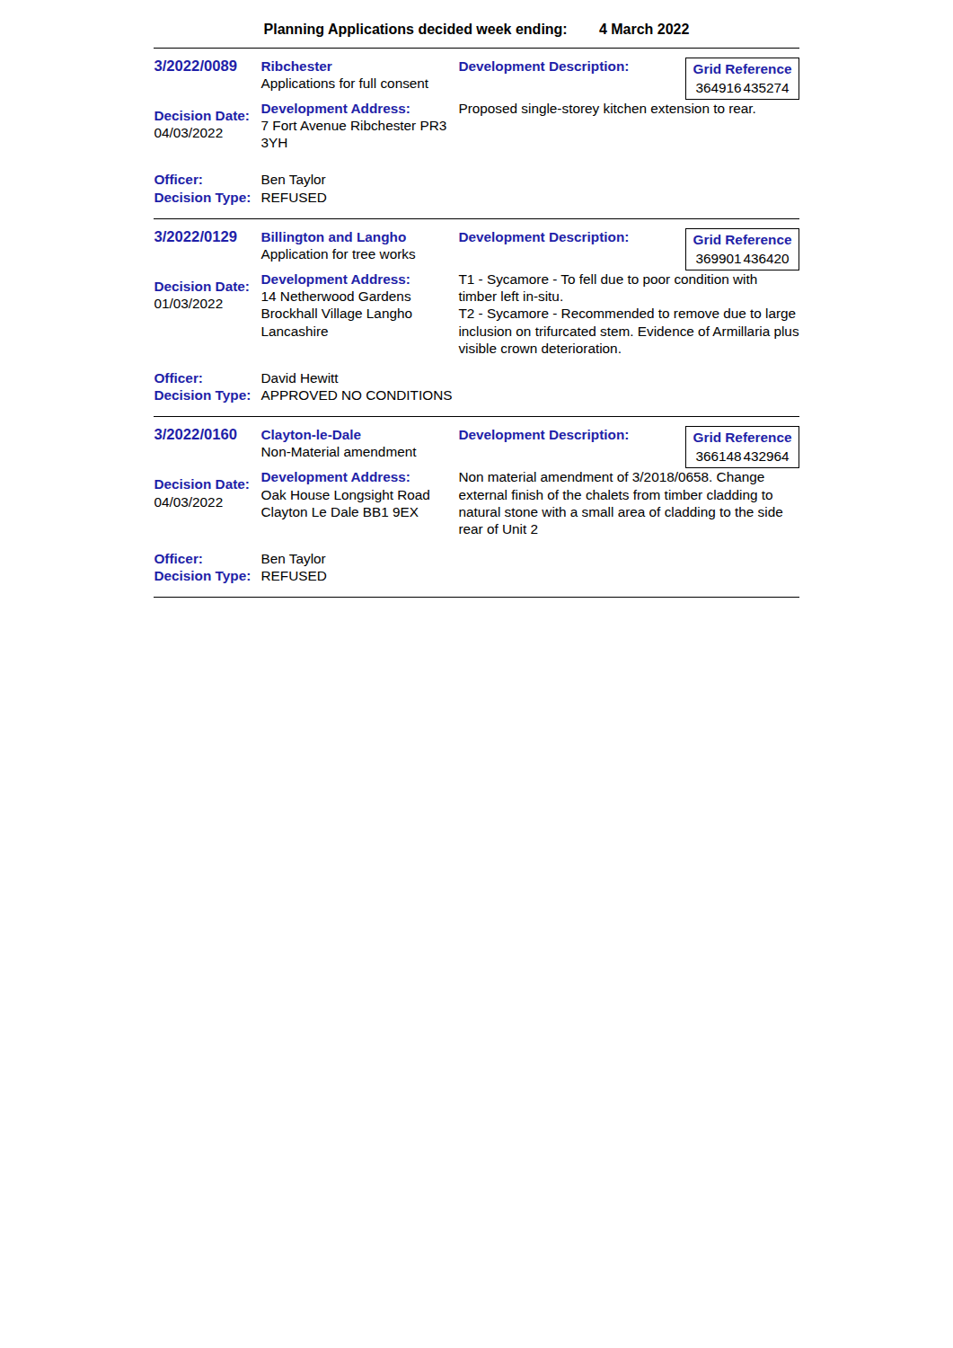Planning Applications decided week ending: 4 March 2022
| 3/2022/0089 | Ribchester Applications for full consent | Development Description: | Grid Reference 364916 435274 |
| Decision Date: 04/03/2022 | Development Address: 7 Fort Avenue Ribchester PR3 3YH | Proposed single-storey kitchen extension to rear. |
| Officer: Decision Type: | Ben Taylor REFUSED | |
| 3/2022/0129 | Billington and Langho Application for tree works | Development Description: | Grid Reference 369901 436420 |
| Decision Date: 01/03/2022 | Development Address: 14 Netherwood Gardens Brockhall Village Langho Lancashire | T1 - Sycamore - To fell due to poor condition with timber left in-situ. T2 - Sycamore - Recommended to remove due to large inclusion on trifurcated stem. Evidence of Armillaria plus visible crown deterioration. |
| Officer: Decision Type: | David Hewitt APPROVED NO CONDITIONS | |
| 3/2022/0160 | Clayton-le-Dale Non-Material amendment | Development Description: | Grid Reference 366148 432964 |
| Decision Date: 04/03/2022 | Development Address: Oak House Longsight Road Clayton Le Dale BB1 9EX | Non material amendment of 3/2018/0658. Change external finish of the chalets from timber cladding to natural stone with a small area of cladding to the side rear of Unit 2 |
| Officer: Decision Type: | Ben Taylor REFUSED | |